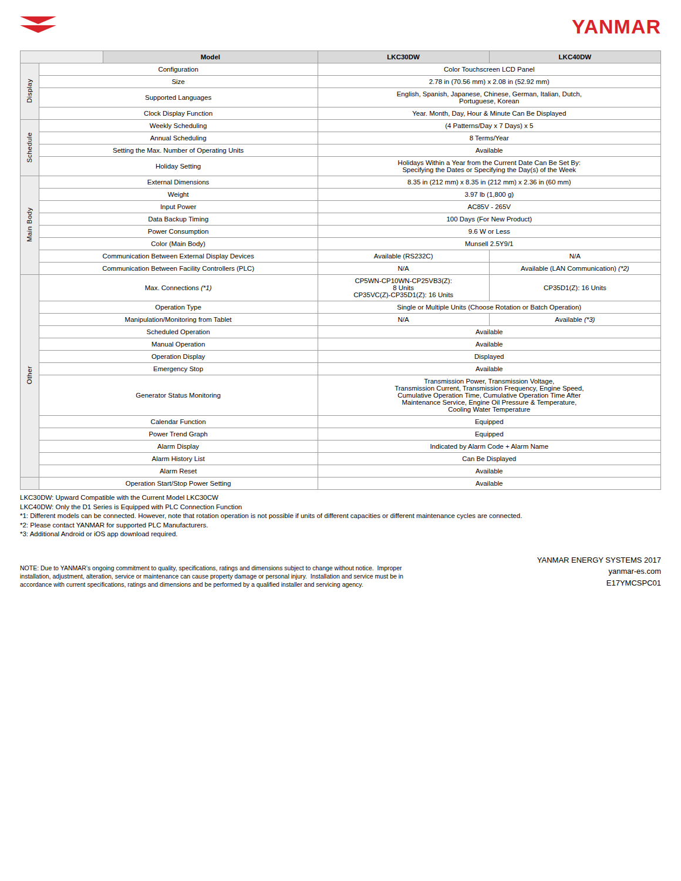YANMAR
| | Model | LKC30DW | LKC40DW |
| Display | Configuration | Color Touchscreen LCD Panel |
| Size | 2.78 in (70.56 mm) x 2.08 in (52.92 mm) |
| Supported Languages | English, Spanish, Japanese, Chinese, German, Italian, Dutch, Portuguese, Korean |
| Clock Display Function | Year. Month, Day, Hour & Minute Can Be Displayed |
| Schedule | Weekly Scheduling | (4 Patterns/Day x 7 Days) x 5 |
| Annual Scheduling | 8 Terms/Year |
| Setting the Max. Number of Operating Units | Available |
| Holiday Setting | Holidays Within a Year from the Current Date Can Be Set By: Specifying the Dates or Specifying the Day(s) of the Week |
| Main Body | External Dimensions | 8.35 in (212 mm) x 8.35 in (212 mm) x 2.36 in (60 mm) |
| Weight | 3.97 lb (1,800 g) |
| Input Power | AC85V - 265V |
| Data Backup Timing | 100 Days (For New Product) |
| Power Consumption | 9.6 W or Less |
| Color (Main Body) | Munsell 2.5Y9/1 |
| Communication Between External Display Devices | Available (RS232C) | N/A |
| Communication Between Facility Controllers (PLC) | N/A | Available (LAN Communication) (*2) |
| Other | Max. Connections (*1) | CP5WN-CP10WN-CP25VB3(Z): 8 Units CP35VC(Z)-CP35D1(Z): 16 Units | CP35D1(Z): 16 Units |
| Operation Type | Single or Multiple Units (Choose Rotation or Batch Operation) |
| Manipulation/Monitoring from Tablet | N/A | Available (*3) |
| Scheduled Operation | Available |
| Manual Operation | Available |
| Operation Display | Displayed |
| Emergency Stop | Available |
| Generator Status Monitoring | Transmission Power, Transmission Voltage, Transmission Current, Transmission Frequency, Engine Speed, Cumulative Operation Time, Cumulative Operation Time After Maintenance Service, Engine Oil Pressure & Temperature, Cooling Water Temperature |
| Calendar Function | Equipped |
| Power Trend Graph | Equipped |
| Alarm Display | Indicated by Alarm Code + Alarm Name |
| Alarm History List | Can Be Displayed |
| Alarm Reset | Available |
| | Operation Start/Stop Power Setting | Available |
LKC30DW: Upward Compatible with the Current Model LKC30CW
LKC40DW: Only the D1 Series is Equipped with PLC Connection Function
*1: Different models can be connected. However, note that rotation operation is not possible if units of different capacities or different maintenance cycles are connected.
*2: Please contact YANMAR for supported PLC Manufacturers.
*3: Additional Android or iOS app download required.
NOTE: Due to YANMAR’s ongoing commitment to quality, specifications, ratings and dimensions subject to change without notice. Improper installation, adjustment, alteration, service or maintenance can cause property damage or personal injury. Installation and service must be in accordance with current specifications, ratings and dimensions and be performed by a qualified installer and servicing agency.
YANMAR ENERGY SYSTEMS 2017
yanmar-es.com
E17YMCSPC01